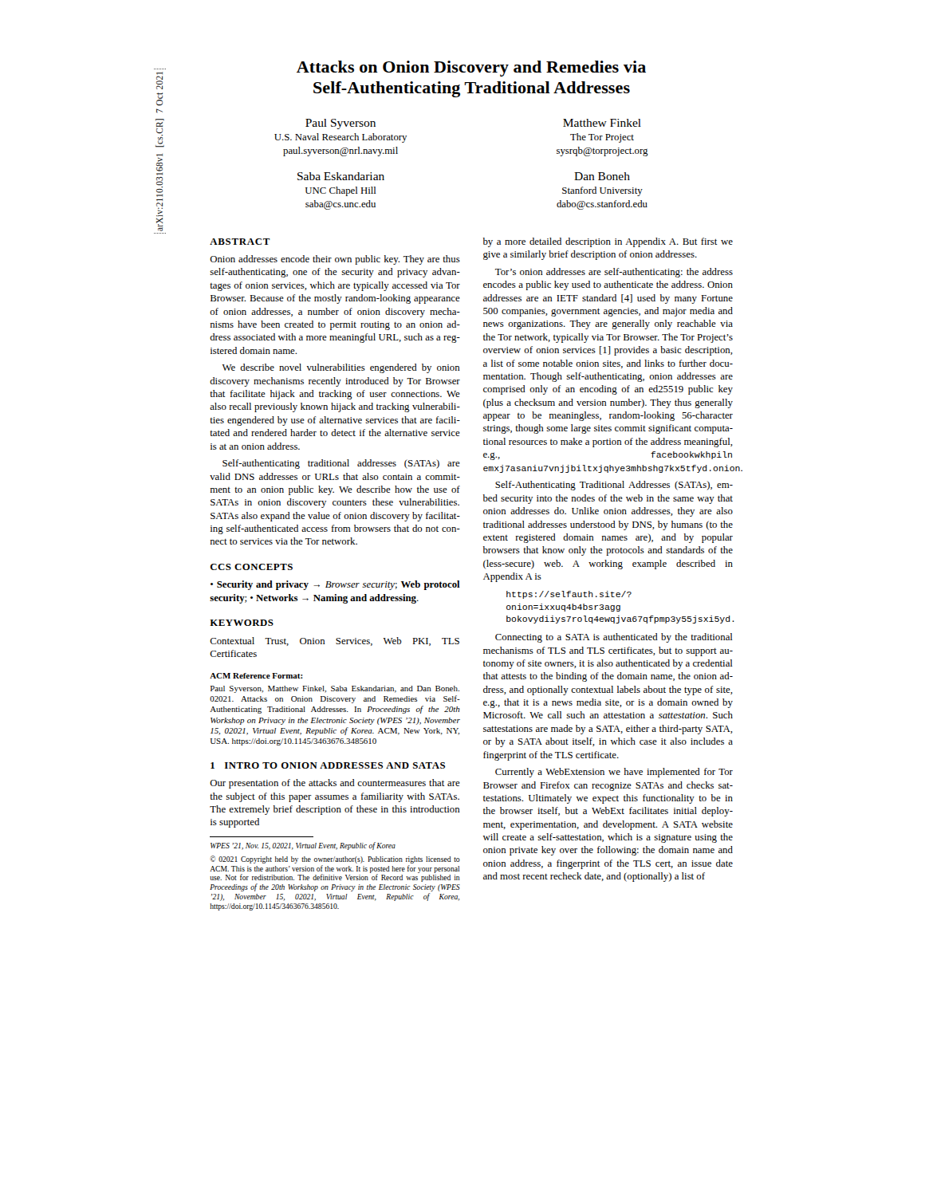arXiv:2110.03168v1 [cs.CR] 7 Oct 2021
Attacks on Onion Discovery and Remedies via
Self-Authenticating Traditional Addresses
| Paul Syverson U.S. Naval Research Laboratory paul.syverson@nrl.navy.mil | Matthew Finkel The Tor Project sysrqb@torproject.org |
| Saba Eskandarian UNC Chapel Hill saba@cs.unc.edu | Dan Boneh Stanford University dabo@cs.stanford.edu |
Abstract
Onion addresses encode their own public key. They are thus self-authenticating, one of the security and privacy advantages of onion services, which are typically accessed via Tor Browser. Because of the mostly random-looking appearance of onion addresses, a number of onion discovery mechanisms have been created to permit routing to an onion address associated with a more meaningful URL, such as a registered domain name.
We describe novel vulnerabilities engendered by onion discovery mechanisms recently introduced by Tor Browser that facilitate hijack and tracking of user connections. We also recall previously known hijack and tracking vulnerabilities engendered by use of alternative services that are facilitated and rendered harder to detect if the alternative service is at an onion address.
Self-authenticating traditional addresses (SATAs) are valid DNS addresses or URLs that also contain a commitment to an onion public key. We describe how the use of SATAs in onion discovery counters these vulnerabilities. SATAs also expand the value of onion discovery by facilitating self-authenticated access from browsers that do not connect to services via the Tor network.
CCS Concepts
• Security and privacy → Browser security; Web protocol security; • Networks → Naming and addressing.
Keywords
Contextual Trust, Onion Services, Web PKI, TLS Certificates
ACM Reference Format:
Paul Syverson, Matthew Finkel, Saba Eskandarian, and Dan Boneh. 02021. Attacks on Onion Discovery and Remedies via Self-Authenticating Traditional Addresses. In Proceedings of the 20th Workshop on Privacy in the Electronic Society (WPES ’21), November 15, 02021, Virtual Event, Republic of Korea. ACM, New York, NY, USA. https://doi.org/10.1145/3463676.3485610
1 Intro to Onion Addresses and SATAs
Our presentation of the attacks and countermeasures that are the subject of this paper assumes a familiarity with SATAs. The extremely brief description of these in this introduction is supported
WPES ’21, Nov. 15, 02021, Virtual Event, Republic of Korea
© 02021 Copyright held by the owner/author(s). Publication rights licensed to ACM. This is the authors’ version of the work. It is posted here for your personal use. Not for redistribution. The definitive Version of Record was published in Proceedings of the 20th Workshop on Privacy in the Electronic Society (WPES ’21), November 15, 02021, Virtual Event, Republic of Korea, https://doi.org/10.1145/3463676.3485610.
by a more detailed description in Appendix A. But first we give a similarly brief description of onion addresses.
Tor’s onion addresses are self-authenticating: the address encodes a public key used to authenticate the address. Onion addresses are an IETF standard [4] used by many Fortune 500 companies, government agencies, and major media and news organizations. They are generally only reachable via the Tor network, typically via Tor Browser. The Tor Project’s overview of onion services [1] provides a basic description, a list of some notable onion sites, and links to further documentation. Though self-authenticating, onion addresses are comprised only of an encoding of an ed25519 public key (plus a checksum and version number). They thus generally appear to be meaningless, random-looking 56-character strings, though some large sites commit significant computational resources to make a portion of the address meaningful, e.g., facebookwkhpiln emxj7asaniu7vnjjbiltxjqhye3mhbshg7kx5tfyd.onion.
Self-Authenticating Traditional Addresses (SATAs), embed security into the nodes of the web in the same way that onion addresses do. Unlike onion addresses, they are also traditional addresses understood by DNS, by humans (to the extent registered domain names are), and by popular browsers that know only the protocols and standards of the (less-secure) web. A working example described in Appendix A is
https://selfauth.site/?onion=ixxuq4b4bsr3agg
bokovydiiys7rolq4ewqjva67qfpmp3y55jsxi5yd.
Connecting to a SATA is authenticated by the traditional mechanisms of TLS and TLS certificates, but to support autonomy of site owners, it is also authenticated by a credential that attests to the binding of the domain name, the onion address, and optionally contextual labels about the type of site, e.g., that it is a news media site, or is a domain owned by Microsoft. We call such an attestation a sattestation. Such sattestations are made by a SATA, either a third-party SATA, or by a SATA about itself, in which case it also includes a fingerprint of the TLS certificate.
Currently a WebExtension we have implemented for Tor Browser and Firefox can recognize SATAs and checks sattestations. Ultimately we expect this functionality to be in the browser itself, but a WebExt facilitates initial deployment, experimentation, and development. A SATA website will create a self-sattestation, which is a signature using the onion private key over the following: the domain name and onion address, a fingerprint of the TLS cert, an issue date and most recent recheck date, and (optionally) a list of